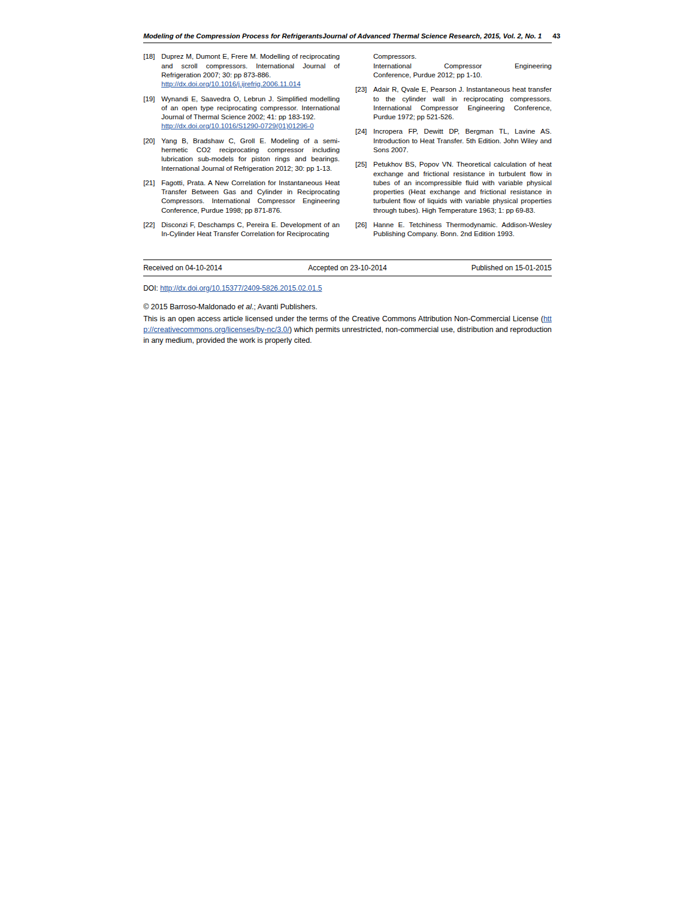Modeling of the Compression Process for Refrigerants
Journal of Advanced Thermal Science Research, 2015, Vol. 2, No. 143
[18]
Duprez M, Dumont E, Frere M. Modelling of reciprocating and scroll compressors. International Journal of Refrigeration 2007; 30: pp 873-886. http://dx.doi.org/10.1016/j.ijrefrig.2006.11.014
[19]
Wynandi E, Saavedra O, Lebrun J. Simplified modelling of an open type reciprocating compressor. International Journal of Thermal Science 2002; 41: pp 183-192. http://dx.doi.org/10.1016/S1290-0729(01)01296-0
[20]
Yang B, Bradshaw C, Groll E. Modeling of a semi-hermetic CO2 reciprocating compressor including lubrication sub-models for piston rings and bearings. International Journal of Refrigeration 2012; 30: pp 1-13.
[21]
Fagotti, Prata. A New Correlation for Instantaneous Heat Transfer Between Gas and Cylinder in Reciprocating Compressors. International Compressor Engineering Conference, Purdue 1998; pp 871-876.
[22]
Disconzi F, Deschamps C, Pereira E. Development of an In-Cylinder Heat Transfer Correlation for Reciprocating
Compressors. International Compressor Engineering Conference, Purdue 2012; pp 1-10.
[23]
Adair R, Qvale E, Pearson J. Instantaneous heat transfer to the cylinder wall in reciprocating compressors. International Compressor Engineering Conference, Purdue 1972; pp 521-526.
[24]
Incropera FP, Dewitt DP, Bergman TL, Lavine AS. Introduction to Heat Transfer. 5th Edition. John Wiley and Sons 2007.
[25]
Petukhov BS, Popov VN. Theoretical calculation of heat exchange and frictional resistance in turbulent flow in tubes of an incompressible fluid with variable physical properties (Heat exchange and frictional resistance in turbulent flow of liquids with variable physical properties through tubes). High Temperature 1963; 1: pp 69-83.
[26]
Hanne E. Tetchiness Thermodynamic. Addison-Wesley Publishing Company. Bonn. 2nd Edition 1993.
Received on 04-10-2014
Accepted on 23-10-2014
Published on 15-01-2015
DOI: http://dx.doi.org/10.15377/2409-5826.2015.02.01.5
© 2015 Barroso-Maldonado et al.; Avanti Publishers. This is an open access article licensed under the terms of the Creative Commons Attribution Non-Commercial License (http://creativecommons.org/licenses/by-nc/3.0/) which permits unrestricted, non-commercial use, distribution and reproduction in any medium, provided the work is properly cited.